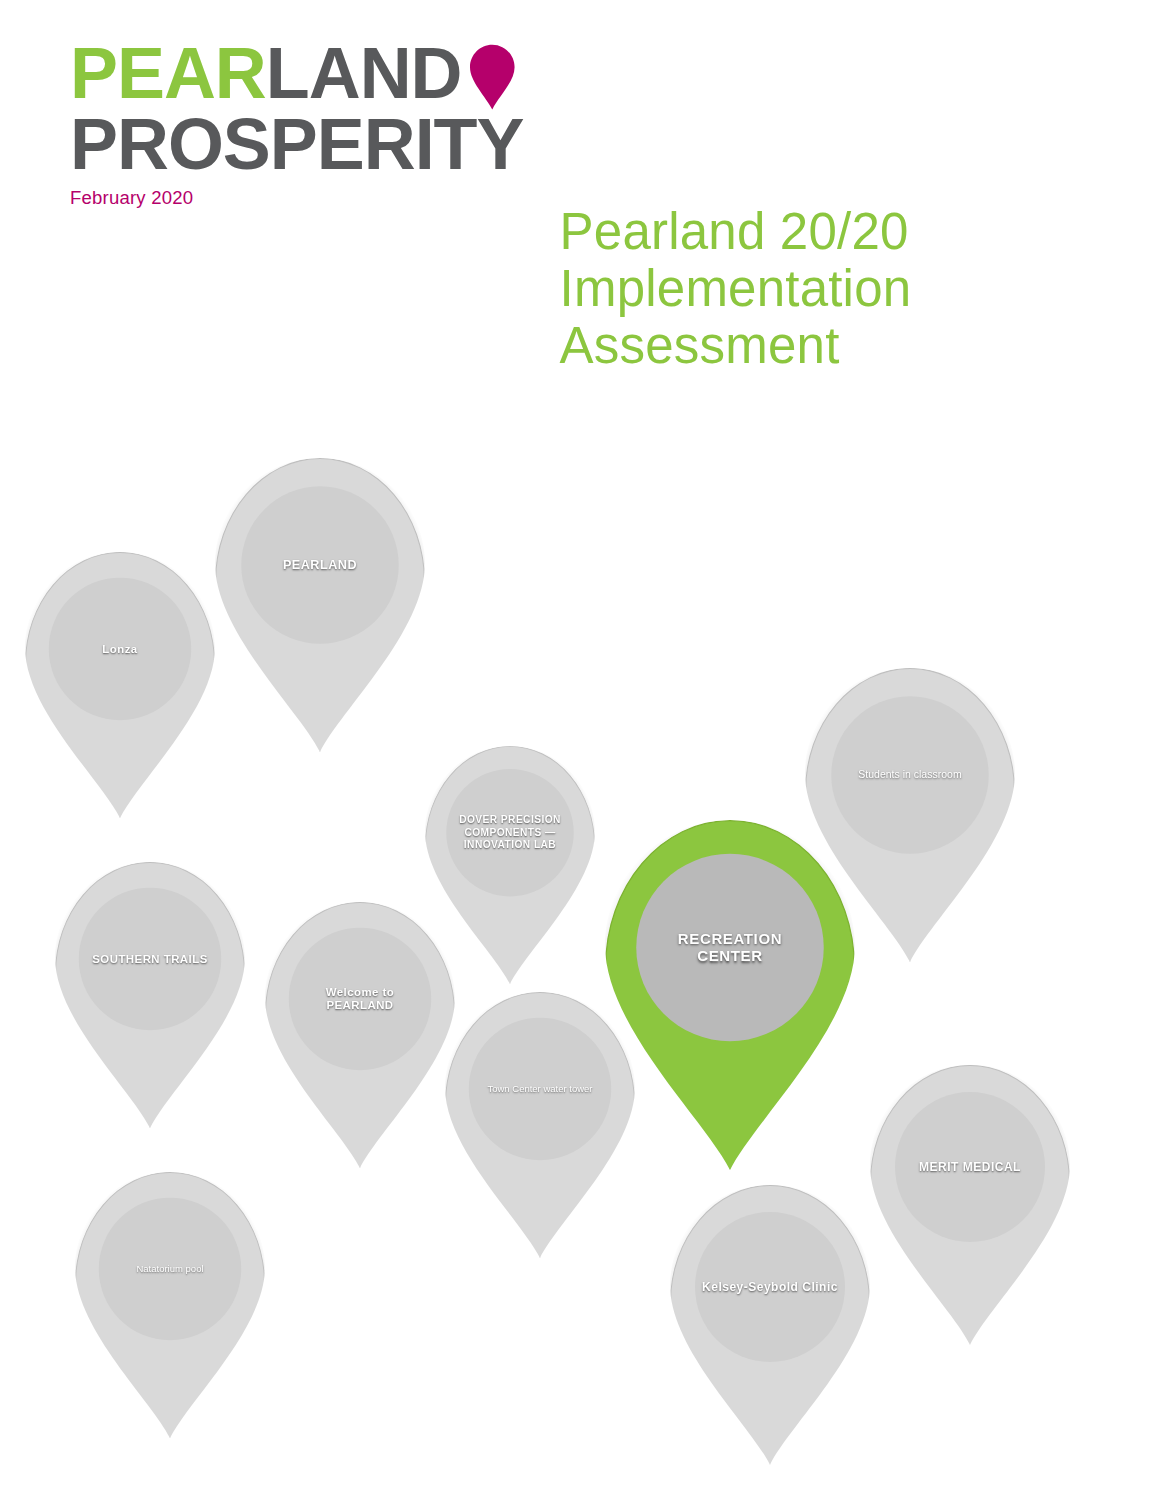PEAR LAND
PROSPERITY
February 2020
Pearland 20/20 Implementation Assessment
Lonza
PEARLAND
SOUTHERN TRAILS
Welcome to PEARLAND
Natatorium pool
DOVER PRECISION COMPONENTS — INNOVATION LAB
Town Center water tower
RECREATION CENTER
Students in classroom
Kelsey-Seybold Clinic
MERIT MEDICAL